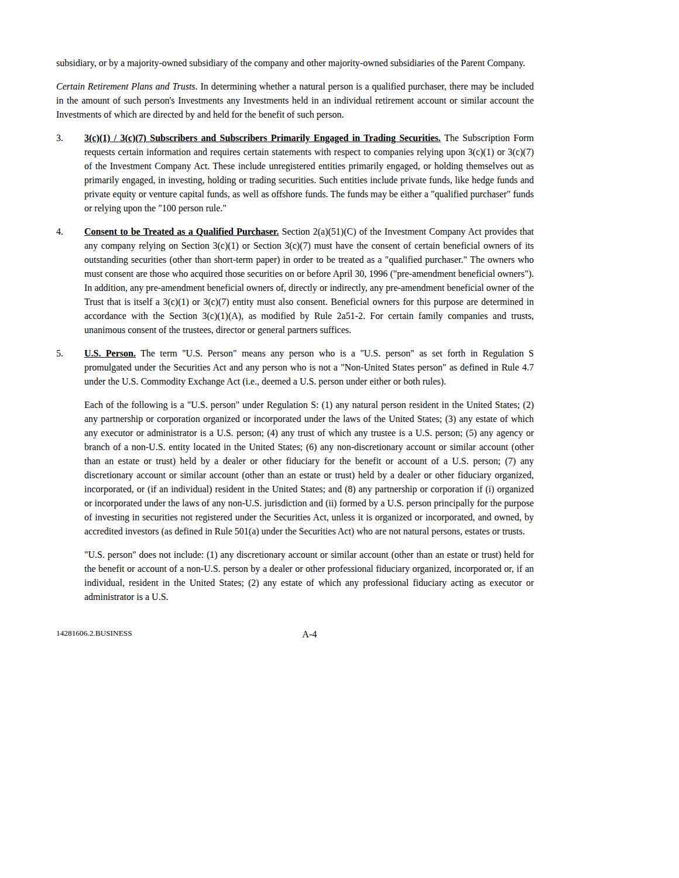subsidiary, or by a majority-owned subsidiary of the company and other majority-owned subsidiaries of the Parent Company.
Certain Retirement Plans and Trusts. In determining whether a natural person is a qualified purchaser, there may be included in the amount of such person's Investments any Investments held in an individual retirement account or similar account the Investments of which are directed by and held for the benefit of such person.
3.
3(c)(1) / 3(c)(7) Subscribers and Subscribers Primarily Engaged in Trading Securities. The Subscription Form requests certain information and requires certain statements with respect to companies relying upon 3(c)(1) or 3(c)(7) of the Investment Company Act. These include unregistered entities primarily engaged, or holding themselves out as primarily engaged, in investing, holding or trading securities. Such entities include private funds, like hedge funds and private equity or venture capital funds, as well as offshore funds. The funds may be either a "qualified purchaser" funds or relying upon the "100 person rule."
4.
Consent to be Treated as a Qualified Purchaser. Section 2(a)(51)(C) of the Investment Company Act provides that any company relying on Section 3(c)(1) or Section 3(c)(7) must have the consent of certain beneficial owners of its outstanding securities (other than short-term paper) in order to be treated as a "qualified purchaser." The owners who must consent are those who acquired those securities on or before April 30, 1996 ("pre-amendment beneficial owners"). In addition, any pre-amendment beneficial owners of, directly or indirectly, any pre-amendment beneficial owner of the Trust that is itself a 3(c)(1) or 3(c)(7) entity must also consent. Beneficial owners for this purpose are determined in accordance with the Section 3(c)(1)(A), as modified by Rule 2a51-2. For certain family companies and trusts, unanimous consent of the trustees, director or general partners suffices.
5.
U.S. Person. The term "U.S. Person" means any person who is a "U.S. person" as set forth in Regulation S promulgated under the Securities Act and any person who is not a "Non-United States person" as defined in Rule 4.7 under the U.S. Commodity Exchange Act (i.e., deemed a U.S. person under either or both rules).
Each of the following is a "U.S. person" under Regulation S: (1) any natural person resident in the United States; (2) any partnership or corporation organized or incorporated under the laws of the United States; (3) any estate of which any executor or administrator is a U.S. person; (4) any trust of which any trustee is a U.S. person; (5) any agency or branch of a non-U.S. entity located in the United States; (6) any non-discretionary account or similar account (other than an estate or trust) held by a dealer or other fiduciary for the benefit or account of a U.S. person; (7) any discretionary account or similar account (other than an estate or trust) held by a dealer or other fiduciary organized, incorporated, or (if an individual) resident in the United States; and (8) any partnership or corporation if (i) organized or incorporated under the laws of any non-U.S. jurisdiction and (ii) formed by a U.S. person principally for the purpose of investing in securities not registered under the Securities Act, unless it is organized or incorporated, and owned, by accredited investors (as defined in Rule 501(a) under the Securities Act) who are not natural persons, estates or trusts.
"U.S. person" does not include: (1) any discretionary account or similar account (other than an estate or trust) held for the benefit or account of a non-U.S. person by a dealer or other professional fiduciary organized, incorporated or, if an individual, resident in the United States; (2) any estate of which any professional fiduciary acting as executor or administrator is a U.S.
14281606.2.BUSINESS
A-4